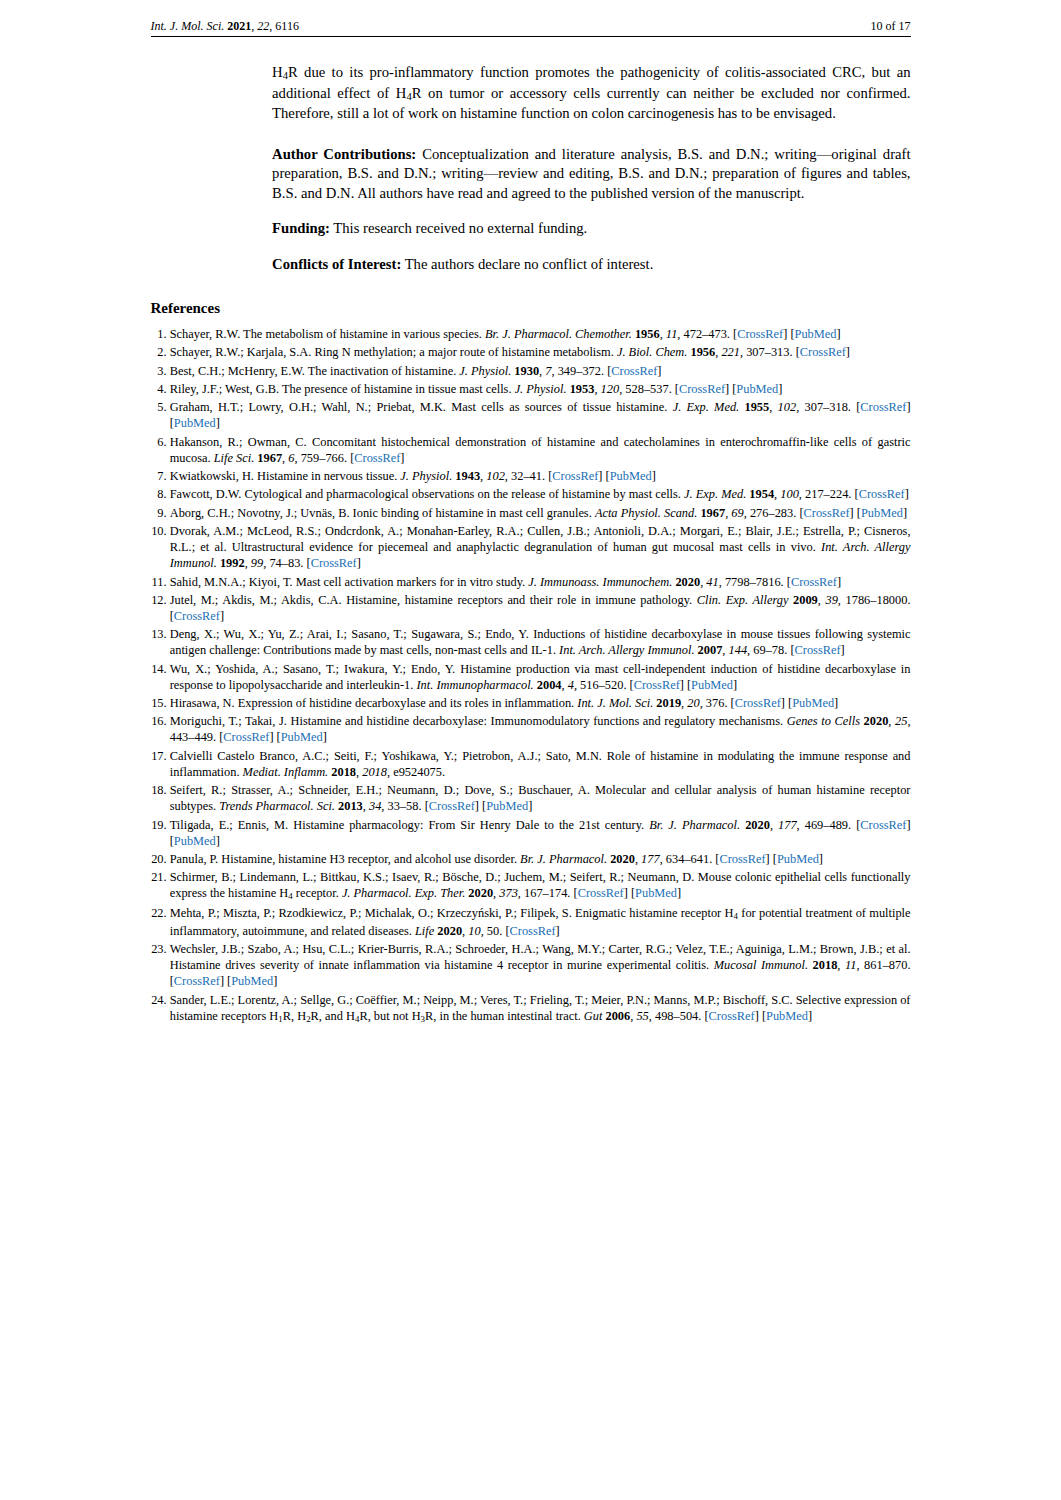Int. J. Mol. Sci. 2021, 22, 6116
10 of 17
H4R due to its pro-inflammatory function promotes the pathogenicity of colitis-associated CRC, but an additional effect of H4R on tumor or accessory cells currently can neither be excluded nor confirmed. Therefore, still a lot of work on histamine function on colon carcinogenesis has to be envisaged.
Author Contributions: Conceptualization and literature analysis, B.S. and D.N.; writing—original draft preparation, B.S. and D.N.; writing—review and editing, B.S. and D.N.; preparation of figures and tables, B.S. and D.N. All authors have read and agreed to the published version of the manuscript.
Funding: This research received no external funding.
Conflicts of Interest: The authors declare no conflict of interest.
References
Schayer, R.W. The metabolism of histamine in various species. Br. J. Pharmacol. Chemother. 1956, 11, 472–473. CrossRef PubMed
Schayer, R.W.; Karjala, S.A. Ring N methylation; a major route of histamine metabolism. J. Biol. Chem. 1956, 221, 307–313. CrossRef
Best, C.H.; McHenry, E.W. The inactivation of histamine. J. Physiol. 1930, 7, 349–372. CrossRef
Riley, J.F.; West, G.B. The presence of histamine in tissue mast cells. J. Physiol. 1953, 120, 528–537. CrossRef PubMed
Graham, H.T.; Lowry, O.H.; Wahl, N.; Priebat, M.K. Mast cells as sources of tissue histamine. J. Exp. Med. 1955, 102, 307–318. CrossRef PubMed
Hakanson, R.; Owman, C. Concomitant histochemical demonstration of histamine and catecholamines in enterochromaffin-like cells of gastric mucosa. Life Sci. 1967, 6, 759–766. CrossRef
Kwiatkowski, H. Histamine in nervous tissue. J. Physiol. 1943, 102, 32–41. CrossRef PubMed
Fawcott, D.W. Cytological and pharmacological observations on the release of histamine by mast cells. J. Exp. Med. 1954, 100, 217–224. CrossRef
Aborg, C.H.; Novotny, J.; Uvnäs, B. Ionic binding of histamine in mast cell granules. Acta Physiol. Scand. 1967, 69, 276–283. CrossRef PubMed
Dvorak, A.M.; McLeod, R.S.; Ondcrdonk, A.; Monahan-Earley, R.A.; Cullen, J.B.; Antonioli, D.A.; Morgari, E.; Blair, J.E.; Estrella, P.; Cisneros, R.L.; et al. Ultrastructural evidence for piecemeal and anaphylactic degranulation of human gut mucosal mast cells in vivo. Int. Arch. Allergy Immunol. 1992, 99, 74–83. CrossRef
Sahid, M.N.A.; Kiyoi, T. Mast cell activation markers for in vitro study. J. Immunoass. Immunochem. 2020, 41, 7798–7816. CrossRef
Jutel, M.; Akdis, M.; Akdis, C.A. Histamine, histamine receptors and their role in immune pathology. Clin. Exp. Allergy 2009, 39, 1786–18000. CrossRef
Deng, X.; Wu, X.; Yu, Z.; Arai, I.; Sasano, T.; Sugawara, S.; Endo, Y. Inductions of histidine decarboxylase in mouse tissues following systemic antigen challenge: Contributions made by mast cells, non-mast cells and IL-1. Int. Arch. Allergy Immunol. 2007, 144, 69–78. CrossRef
Wu, X.; Yoshida, A.; Sasano, T.; Iwakura, Y.; Endo, Y. Histamine production via mast cell-independent induction of histidine decarboxylase in response to lipopolysaccharide and interleukin-1. Int. Immunopharmacol. 2004, 4, 516–520. CrossRef PubMed
Hirasawa, N. Expression of histidine decarboxylase and its roles in inflammation. Int. J. Mol. Sci. 2019, 20, 376. CrossRef PubMed
Moriguchi, T.; Takai, J. Histamine and histidine decarboxylase: Immunomodulatory functions and regulatory mechanisms. Genes to Cells 2020, 25, 443–449. CrossRef PubMed
Calvielli Castelo Branco, A.C.; Seiti, F.; Yoshikawa, Y.; Pietrobon, A.J.; Sato, M.N. Role of histamine in modulating the immune response and inflammation. Mediat. Inflamm. 2018, 2018, e9524075.
Seifert, R.; Strasser, A.; Schneider, E.H.; Neumann, D.; Dove, S.; Buschauer, A. Molecular and cellular analysis of human histamine receptor subtypes. Trends Pharmacol. Sci. 2013, 34, 33–58. CrossRef PubMed
Tiligada, E.; Ennis, M. Histamine pharmacology: From Sir Henry Dale to the 21st century. Br. J. Pharmacol. 2020, 177, 469–489. CrossRef PubMed
Panula, P. Histamine, histamine H3 receptor, and alcohol use disorder. Br. J. Pharmacol. 2020, 177, 634–641. CrossRef PubMed
Schirmer, B.; Lindemann, L.; Bittkau, K.S.; Isaev, R.; Bösche, D.; Juchem, M.; Seifert, R.; Neumann, D. Mouse colonic epithelial cells functionally express the histamine H4 receptor. J. Pharmacol. Exp. Ther. 2020, 373, 167–174. CrossRef PubMed
Mehta, P.; Miszta, P.; Rzodkiewicz, P.; Michalak, O.; Krzeczyński, P.; Filipek, S. Enigmatic histamine receptor H4 for potential treatment of multiple inflammatory, autoimmune, and related diseases. Life 2020, 10, 50. CrossRef
Wechsler, J.B.; Szabo, A.; Hsu, C.L.; Krier-Burris, R.A.; Schroeder, H.A.; Wang, M.Y.; Carter, R.G.; Velez, T.E.; Aguiniga, L.M.; Brown, J.B.; et al. Histamine drives severity of innate inflammation via histamine 4 receptor in murine experimental colitis. Mucosal Immunol. 2018, 11, 861–870. CrossRef PubMed
Sander, L.E.; Lorentz, A.; Sellge, G.; Coëffier, M.; Neipp, M.; Veres, T.; Frieling, T.; Meier, P.N.; Manns, M.P.; Bischoff, S.C. Selective expression of histamine receptors H1R, H2R, and H4R, but not H3R, in the human intestinal tract. Gut 2006, 55, 498–504. CrossRef PubMed